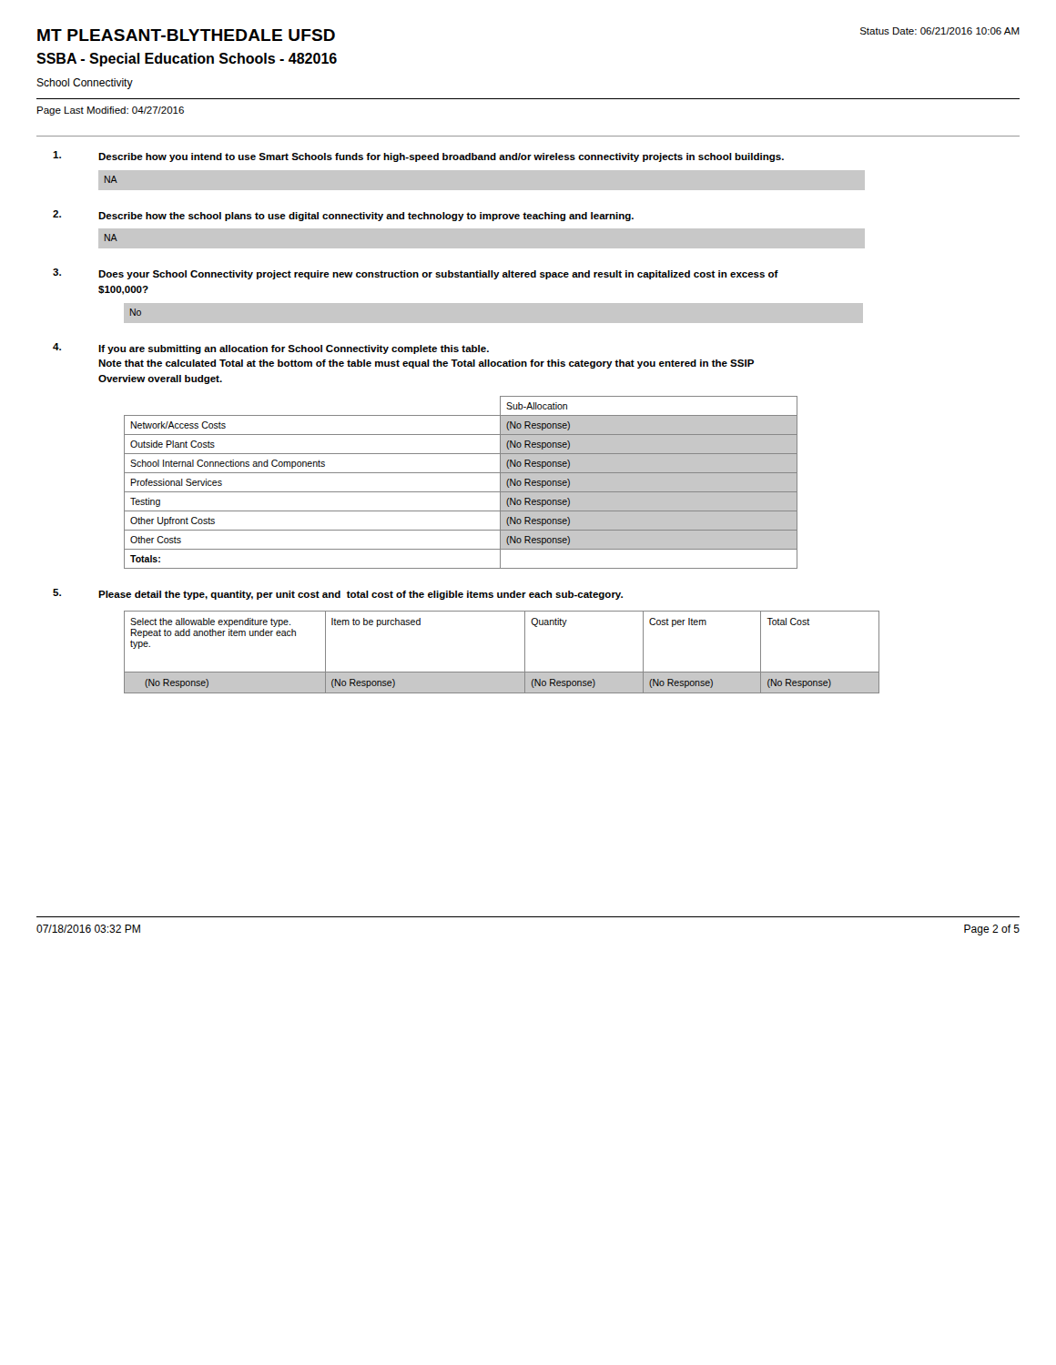Status Date: 06/21/2016 10:06 AM
MT PLEASANT-BLYTHEDALE UFSD
SSBA - Special Education Schools - 482016
School Connectivity
Page Last Modified: 04/27/2016
Describe how you intend to use Smart Schools funds for high-speed broadband and/or wireless connectivity projects in school buildings.
NA
Describe how the school plans to use digital connectivity and technology to improve teaching and learning.
NA
Does your School Connectivity project require new construction or substantially altered space and result in capitalized cost in excess of $100,000?
No
If you are submitting an allocation for School Connectivity complete this table.
Note that the calculated Total at the bottom of the table must equal the Total allocation for this category that you entered in the SSIP Overview overall budget.
| | Sub-Allocation |
| Network/Access Costs | (No Response) |
| Outside Plant Costs | (No Response) |
| School Internal Connections and Components | (No Response) |
| Professional Services | (No Response) |
| Testing | (No Response) |
| Other Upfront Costs | (No Response) |
| Other Costs | (No Response) |
| Totals: | |
Please detail the type, quantity, per unit cost and total cost of the eligible items under each sub-category.
| Select the allowable expenditure type. Repeat to add another item under each type. | Item to be purchased | Quantity | Cost per Item | Total Cost |
| (No Response) | (No Response) | (No Response) | (No Response) | (No Response) |
07/18/2016 03:32 PM
Page 2 of 5